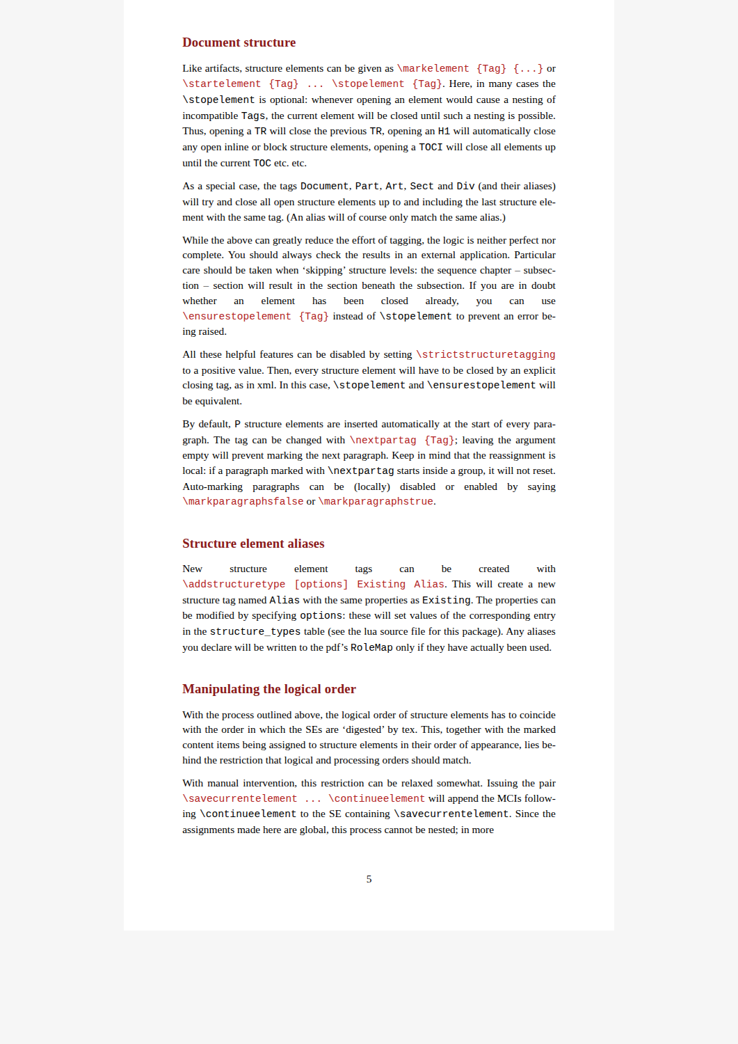Document structure
Like artifacts, structure elements can be given as \markelement {Tag} {...} or \startelement {Tag} ... \stopelement {Tag}. Here, in many cases the \stopelement is optional: whenever opening an element would cause a nesting of incompatible Tags, the current element will be closed until such a nesting is possible. Thus, opening a TR will close the previous TR, opening an H1 will automatically close any open inline or block structure elements, opening a TOCI will close all elements up until the current TOC etc. etc.
As a special case, the tags Document, Part, Art, Sect and Div (and their aliases) will try and close all open structure elements up to and including the last structure element with the same tag. (An alias will of course only match the same alias.)
While the above can greatly reduce the effort of tagging, the logic is neither perfect nor complete. You should always check the results in an external application. Particular care should be taken when ‘skipping’ structure levels: the sequence chapter – subsection – section will result in the section beneath the subsection. If you are in doubt whether an element has been closed already, you can use \ensurestopelement {Tag} instead of \stopelement to prevent an error being raised.
All these helpful features can be disabled by setting \strictstructuretagging to a positive value. Then, every structure element will have to be closed by an explicit closing tag, as in xml. In this case, \stopelement and \ensurestopelement will be equivalent.
By default, P structure elements are inserted automatically at the start of every paragraph. The tag can be changed with \nextpartag {Tag}; leaving the argument empty will prevent marking the next paragraph. Keep in mind that the reassignment is local: if a paragraph marked with \nextpartag starts inside a group, it will not reset. Auto-marking paragraphs can be (locally) disabled or enabled by saying \markparagraphsfalse or \markparagraphstrue.
Structure element aliases
New structure element tags can be created with \addstructuretype [options] Existing Alias. This will create a new structure tag named Alias with the same properties as Existing. The properties can be modified by specifying options: these will set values of the corresponding entry in the structure_types table (see the lua source file for this package). Any aliases you declare will be written to the pdf’s RoleMap only if they have actually been used.
Manipulating the logical order
With the process outlined above, the logical order of structure elements has to coincide with the order in which the SEs are ‘digested’ by tex. This, together with the marked content items being assigned to structure elements in their order of appearance, lies behind the restriction that logical and processing orders should match.
With manual intervention, this restriction can be relaxed somewhat. Issuing the pair \savecurrentelement ... \continueelement will append the MCIs following \continueelement to the SE containing \savecurrentelement. Since the assignments made here are global, this process cannot be nested; in more
5